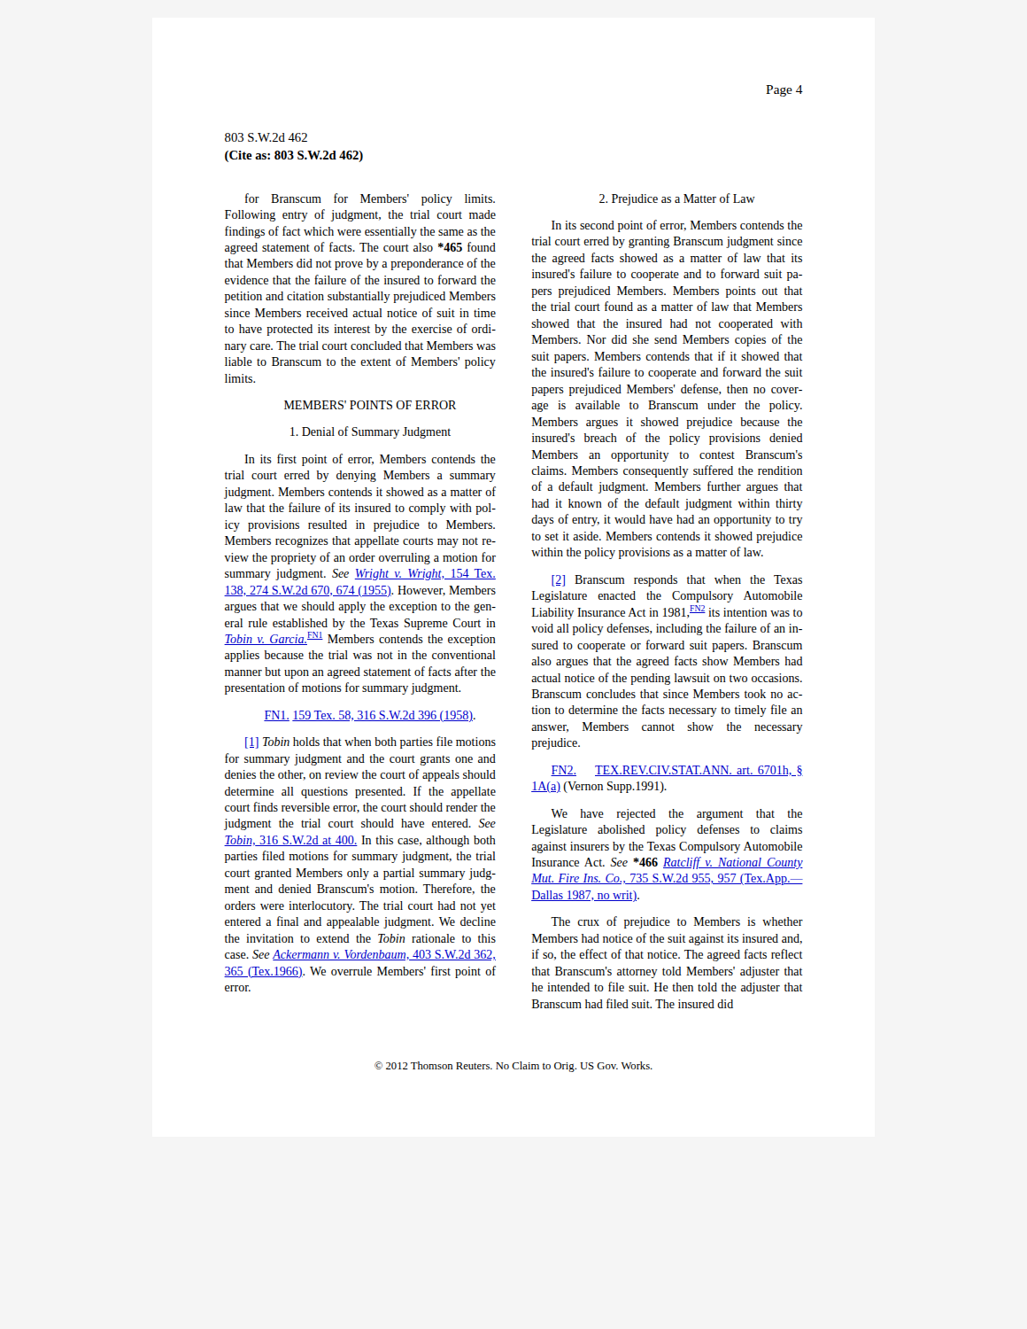Page 4
803 S.W.2d 462
(Cite as: 803 S.W.2d 462)
for Branscum for Members' policy limits. Following entry of judgment, the trial court made findings of fact which were essentially the same as the agreed statement of facts. The court also *465 found that Members did not prove by a preponderance of the evidence that the failure of the insured to forward the petition and citation substantially prejudiced Members since Members received actual notice of suit in time to have protected its interest by the exercise of ordinary care. The trial court concluded that Members was liable to Branscum to the extent of Members' policy limits.
MEMBERS' POINTS OF ERROR
1. Denial of Summary Judgment
In its first point of error, Members contends the trial court erred by denying Members a summary judgment. Members contends it showed as a matter of law that the failure of its insured to comply with policy provisions resulted in prejudice to Members. Members recognizes that appellate courts may not review the propriety of an order overruling a motion for summary judgment. See Wright v. Wright, 154 Tex. 138, 274 S.W.2d 670, 674 (1955). However, Members argues that we should apply the exception to the general rule established by the Texas Supreme Court in Tobin v. Garcia.FN1 Members contends the exception applies because the trial was not in the conventional manner but upon an agreed statement of facts after the presentation of motions for summary judgment.
FN1. 159 Tex. 58, 316 S.W.2d 396 (1958).
[1] Tobin holds that when both parties file motions for summary judgment and the court grants one and denies the other, on review the court of appeals should determine all questions presented. If the appellate court finds reversible error, the court should render the judgment the trial court should have entered. See Tobin, 316 S.W.2d at 400. In this case, although both parties filed motions for summary judgment, the trial court granted Members only a partial summary judgment and denied Branscum's motion. Therefore, the orders were interlocutory. The trial court had not yet entered a final and appealable judgment. We decline the invitation to extend the Tobin rationale to this case. See Ackermann v. Vordenbaum, 403 S.W.2d 362, 365 (Tex.1966). We overrule Members' first point of error.
2. Prejudice as a Matter of Law
In its second point of error, Members contends the trial court erred by granting Branscum judgment since the agreed facts showed as a matter of law that its insured's failure to cooperate and to forward suit papers prejudiced Members. Members points out that the trial court found as a matter of law that Members showed that the insured had not cooperated with Members. Nor did she send Members copies of the suit papers. Members contends that if it showed that the insured's failure to cooperate and forward the suit papers prejudiced Members' defense, then no coverage is available to Branscum under the policy. Members argues it showed prejudice because the insured's breach of the policy provisions denied Members an opportunity to contest Branscum's claims. Members consequently suffered the rendition of a default judgment. Members further argues that had it known of the default judgment within thirty days of entry, it would have had an opportunity to try to set it aside. Members contends it showed prejudice within the policy provisions as a matter of law.
[2] Branscum responds that when the Texas Legislature enacted the Compulsory Automobile Liability Insurance Act in 1981,FN2 its intention was to void all policy defenses, including the failure of an insured to cooperate or forward suit papers. Branscum also argues that the agreed facts show Members had actual notice of the pending lawsuit on two occasions. Branscum concludes that since Members took no action to determine the facts necessary to timely file an answer, Members cannot show the necessary prejudice.
FN2. TEX.REV.CIV.STAT.ANN. art. 6701h, § 1A(a) (Vernon Supp.1991).
We have rejected the argument that the Legislature abolished policy defenses to claims against insurers by the Texas Compulsory Automobile Insurance Act. See *466 Ratcliff v. National County Mut. Fire Ins. Co., 735 S.W.2d 955, 957 (Tex.App.—Dallas 1987, no writ).
The crux of prejudice to Members is whether Members had notice of the suit against its insured and, if so, the effect of that notice. The agreed facts reflect that Branscum's attorney told Members' adjuster that he intended to file suit. He then told the adjuster that Branscum had filed suit. The insured did
© 2012 Thomson Reuters. No Claim to Orig. US Gov. Works.